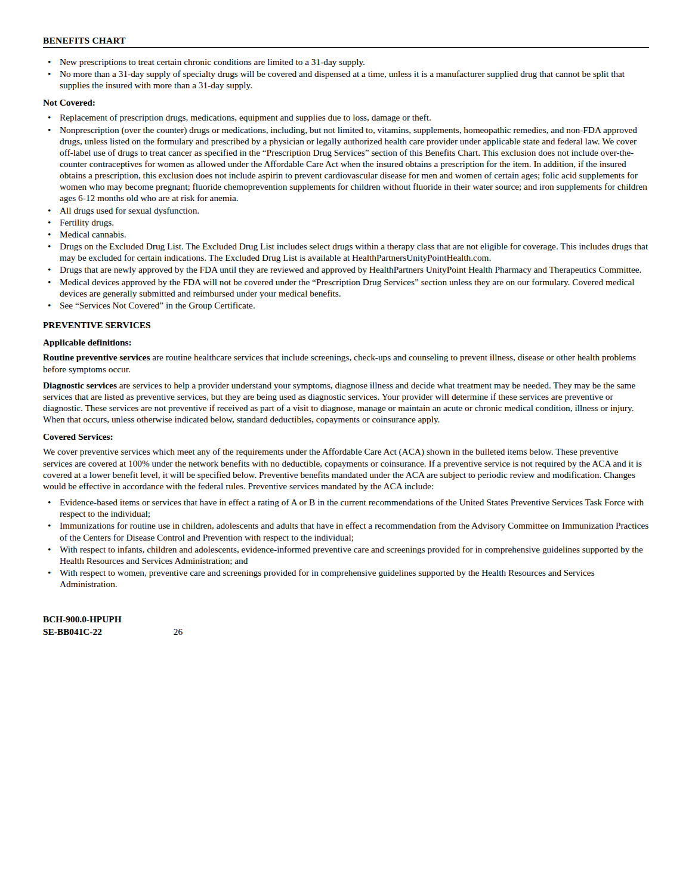BENEFITS CHART
New prescriptions to treat certain chronic conditions are limited to a 31-day supply.
No more than a 31-day supply of specialty drugs will be covered and dispensed at a time, unless it is a manufacturer supplied drug that cannot be split that supplies the insured with more than a 31-day supply.
Not Covered:
Replacement of prescription drugs, medications, equipment and supplies due to loss, damage or theft.
Nonprescription (over the counter) drugs or medications, including, but not limited to, vitamins, supplements, homeopathic remedies, and non-FDA approved drugs, unless listed on the formulary and prescribed by a physician or legally authorized health care provider under applicable state and federal law. We cover off-label use of drugs to treat cancer as specified in the “Prescription Drug Services” section of this Benefits Chart. This exclusion does not include over-the-counter contraceptives for women as allowed under the Affordable Care Act when the insured obtains a prescription for the item. In addition, if the insured obtains a prescription, this exclusion does not include aspirin to prevent cardiovascular disease for men and women of certain ages; folic acid supplements for women who may become pregnant; fluoride chemoprevention supplements for children without fluoride in their water source; and iron supplements for children ages 6-12 months old who are at risk for anemia.
All drugs used for sexual dysfunction.
Fertility drugs.
Medical cannabis.
Drugs on the Excluded Drug List. The Excluded Drug List includes select drugs within a therapy class that are not eligible for coverage. This includes drugs that may be excluded for certain indications. The Excluded Drug List is available at HealthPartnersUnityPointHealth.com.
Drugs that are newly approved by the FDA until they are reviewed and approved by HealthPartners UnityPoint Health Pharmacy and Therapeutics Committee.
Medical devices approved by the FDA will not be covered under the “Prescription Drug Services” section unless they are on our formulary. Covered medical devices are generally submitted and reimbursed under your medical benefits.
See “Services Not Covered” in the Group Certificate.
PREVENTIVE SERVICES
Applicable definitions:
Routine preventive services are routine healthcare services that include screenings, check-ups and counseling to prevent illness, disease or other health problems before symptoms occur.
Diagnostic services are services to help a provider understand your symptoms, diagnose illness and decide what treatment may be needed. They may be the same services that are listed as preventive services, but they are being used as diagnostic services. Your provider will determine if these services are preventive or diagnostic. These services are not preventive if received as part of a visit to diagnose, manage or maintain an acute or chronic medical condition, illness or injury. When that occurs, unless otherwise indicated below, standard deductibles, copayments or coinsurance apply.
Covered Services:
We cover preventive services which meet any of the requirements under the Affordable Care Act (ACA) shown in the bulleted items below. These preventive services are covered at 100% under the network benefits with no deductible, copayments or coinsurance. If a preventive service is not required by the ACA and it is covered at a lower benefit level, it will be specified below. Preventive benefits mandated under the ACA are subject to periodic review and modification. Changes would be effective in accordance with the federal rules. Preventive services mandated by the ACA include:
Evidence-based items or services that have in effect a rating of A or B in the current recommendations of the United States Preventive Services Task Force with respect to the individual;
Immunizations for routine use in children, adolescents and adults that have in effect a recommendation from the Advisory Committee on Immunization Practices of the Centers for Disease Control and Prevention with respect to the individual;
With respect to infants, children and adolescents, evidence-informed preventive care and screenings provided for in comprehensive guidelines supported by the Health Resources and Services Administration; and
With respect to women, preventive care and screenings provided for in comprehensive guidelines supported by the Health Resources and Services Administration.
BCH-900.0-HPUPH
SE-BB041C-22 26